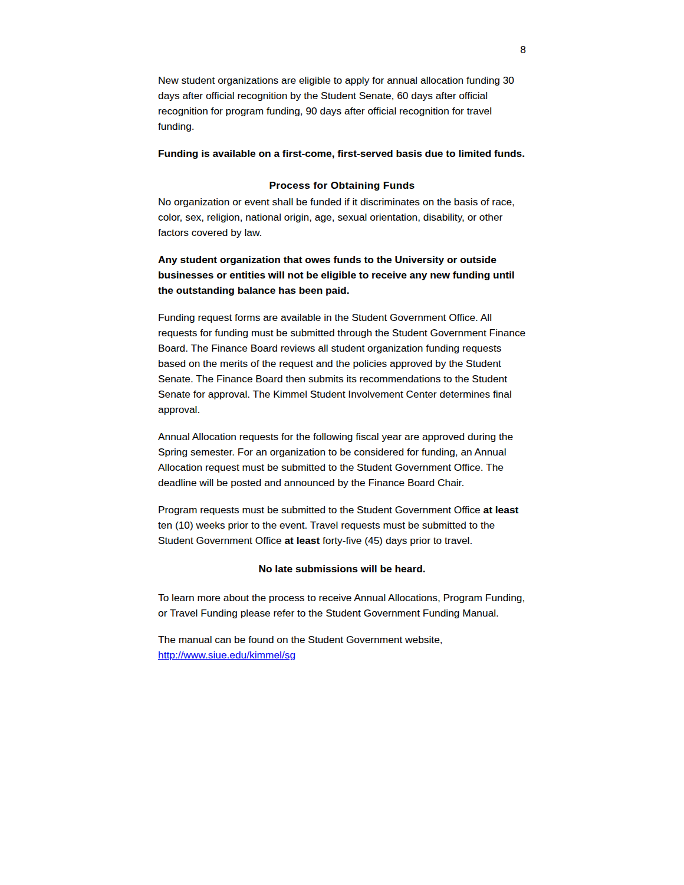8
New student organizations are eligible to apply for annual allocation funding 30 days after official recognition by the Student Senate, 60 days after official recognition for program funding, 90 days after official recognition for travel funding.
Funding is available on a first-come, first-served basis due to limited funds.
Process for Obtaining Funds
No organization or event shall be funded if it discriminates on the basis of race, color, sex, religion, national origin, age, sexual orientation, disability, or other factors covered by law.
Any student organization that owes funds to the University or outside businesses or entities will not be eligible to receive any new funding until the outstanding balance has been paid.
Funding request forms are available in the Student Government Office. All requests for funding must be submitted through the Student Government Finance Board. The Finance Board reviews all student organization funding requests based on the merits of the request and the policies approved by the Student Senate. The Finance Board then submits its recommendations to the Student Senate for approval. The Kimmel Student Involvement Center determines final approval.
Annual Allocation requests for the following fiscal year are approved during the Spring semester. For an organization to be considered for funding, an Annual Allocation request must be submitted to the Student Government Office. The deadline will be posted and announced by the Finance Board Chair.
Program requests must be submitted to the Student Government Office at least ten (10) weeks prior to the event. Travel requests must be submitted to the Student Government Office at least forty-five (45) days prior to travel.
No late submissions will be heard.
To learn more about the process to receive Annual Allocations, Program Funding, or Travel Funding please refer to the Student Government Funding Manual.
The manual can be found on the Student Government website,
http://www.siue.edu/kimmel/sg